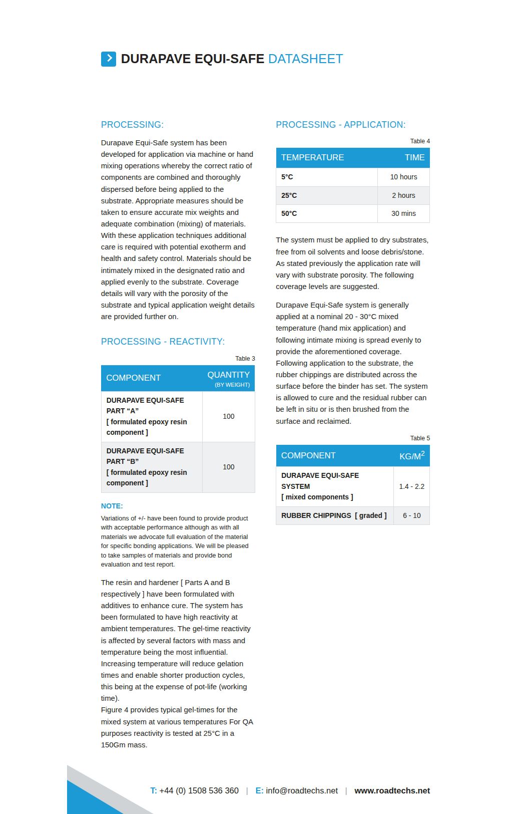DURAPAVE EQUI-SAFE DATASHEET
PROCESSING:
Durapave Equi-Safe system has been developed for application via machine or hand mixing operations whereby the correct ratio of components are combined and thoroughly dispersed before being applied to the substrate. Appropriate measures should be taken to ensure accurate mix weights and adequate combination (mixing) of materials. With these application techniques additional care is required with potential exotherm and health and safety control. Materials should be intimately mixed in the designated ratio and applied evenly to the substrate. Coverage details will vary with the porosity of the substrate and typical application weight details are provided further on.
PROCESSING - REACTIVITY:
Table 3
| COMPONENT | QUANTITY (BY WEIGHT) |
| --- | --- |
| DURAPAVE EQUI-SAFE PART “A” [ formulated epoxy resin component ] | 100 |
| DURAPAVE EQUI-SAFE PART “B” [ formulated epoxy resin component ] | 100 |
NOTE:
Variations of +/- have been found to provide product with acceptable performance although as with all materials we advocate full evaluation of the material for specific bonding applications. We will be pleased to take samples of materials and provide bond evaluation and test report.
The resin and hardener [ Parts A and B respectively ] have been formulated with additives to enhance cure. The system has been formulated to have high reactivity at ambient temperatures. The gel-time reactivity is affected by several factors with mass and temperature being the most influential. Increasing temperature will reduce gelation times and enable shorter production cycles, this being at the expense of pot-life (working time).
Figure 4 provides typical gel-times for the mixed system at various temperatures For QA purposes reactivity is tested at 25°C in a 150Gm mass.
PROCESSING - APPLICATION:
Table 4
| TEMPERATURE | TIME |
| --- | --- |
| 5°C | 10 hours |
| 25°C | 2 hours |
| 50°C | 30 mins |
The system must be applied to dry substrates, free from oil solvents and loose debris/stone. As stated previously the application rate will vary with substrate porosity. The following coverage levels are suggested.
Durapave Equi-Safe system is generally applied at a nominal 20 - 30°C mixed temperature (hand mix application) and following intimate mixing is spread evenly to provide the aforementioned coverage. Following application to the substrate, the rubber chippings are distributed across the surface before the binder has set. The system is allowed to cure and the residual rubber can be left in situ or is then brushed from the surface and reclaimed.
Table 5
| COMPONENT | KG/M 2 |
| --- | --- |
| DURAPAVE EQUI-SAFE SYSTEM [ mixed components ] | 1.4 - 2.2 |
| RUBBER CHIPPINGS [ graded ] | 6 - 10 |
T: +44 (0) 1508 536 360 | E: info@roadtechs.net | www.roadtechs.net